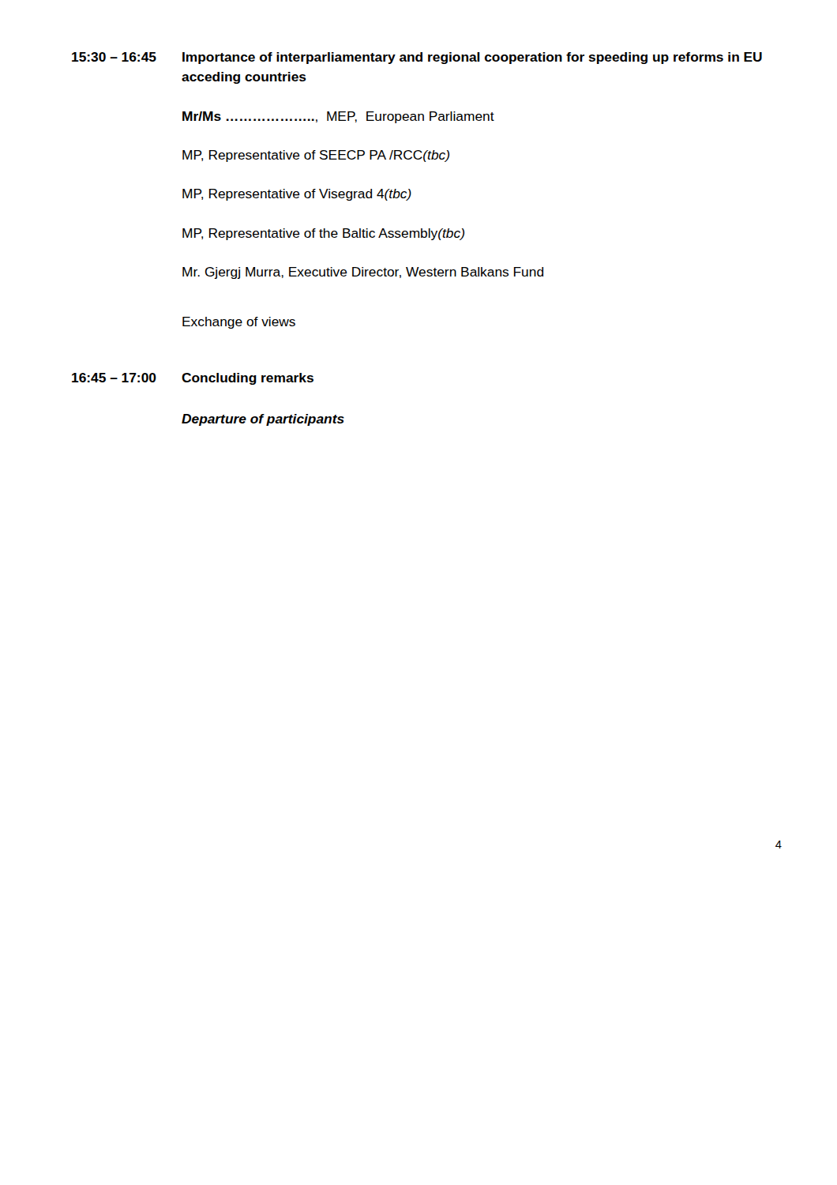15:30 – 16:45
Importance of interparliamentary and regional cooperation for speeding up reforms in EU acceding countries
Mr/Ms ……………….., MEP, European Parliament
MP, Representative of SEECP PA /RCC(tbc)
MP, Representative of Visegrad 4(tbc)
MP, Representative of the Baltic Assembly(tbc)
Mr. Gjergj Murra, Executive Director, Western Balkans Fund
Exchange of views
16:45 – 17:00
Concluding remarks
Departure of participants
4